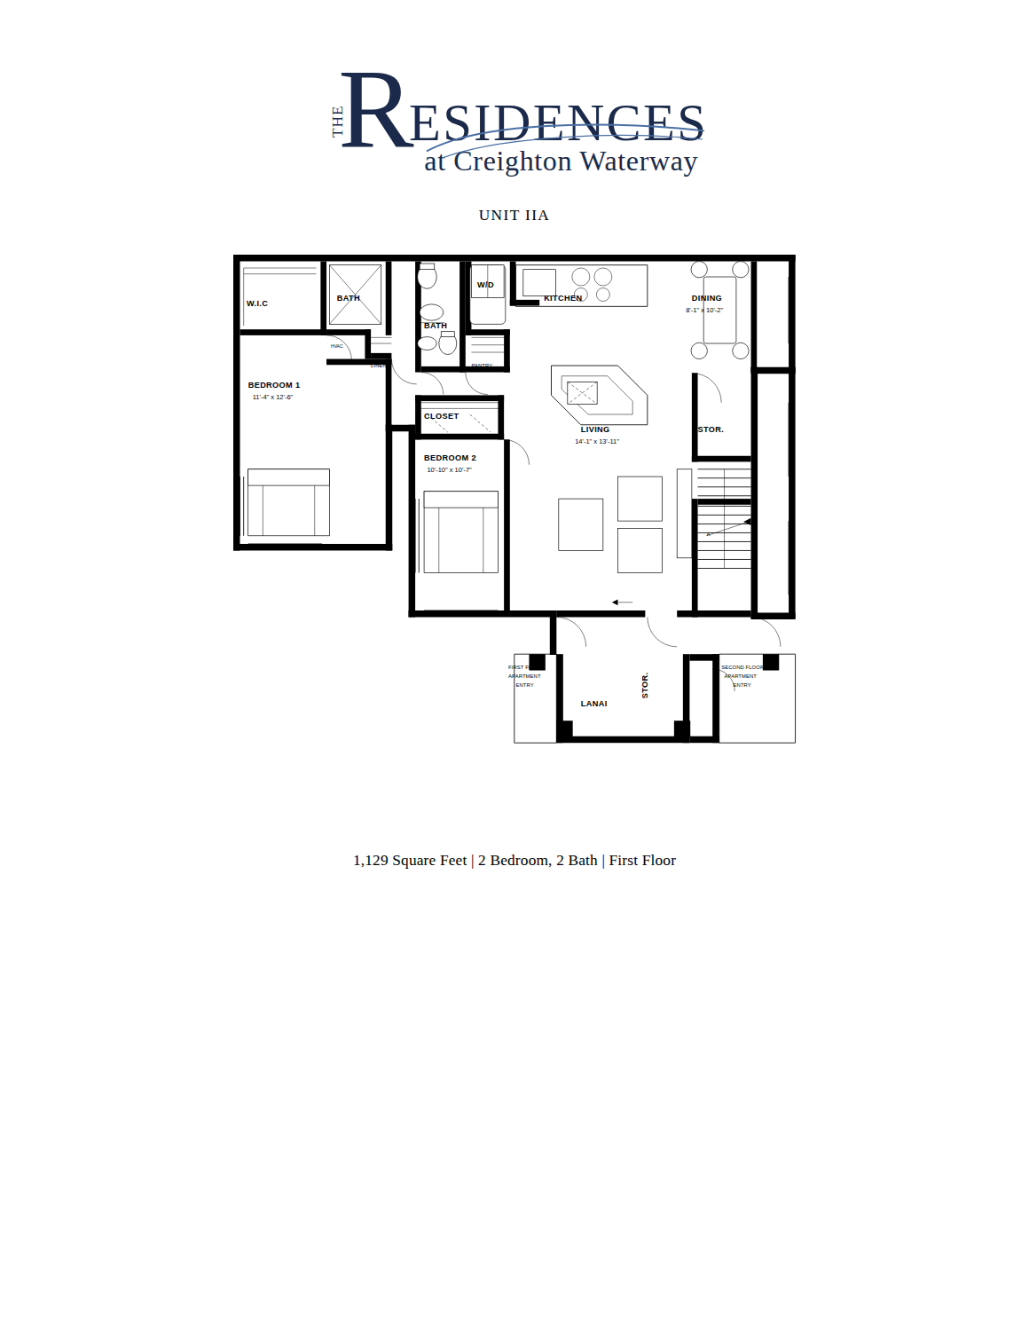THE R ESIDENCES
at Creighton Waterway
UNIT IIA
W.I.C BATH HVAC BATH LINEN W/D PANTRY KITCHEN DINING 8'-1" x 10'-2" BEDROOM 1 11'-4" x 12'-6" CLOSET BEDROOM 2 10'-10" x 10'-7" LIVING 14'-1" x 13'-11" STOR. STOR. LANAI FIRST FLOOR APARTMENT ENTRY SECOND FLOOR APARTMENT ENTRY A
1,129 Square Feet | 2 Bedroom, 2 Bath | First Floor